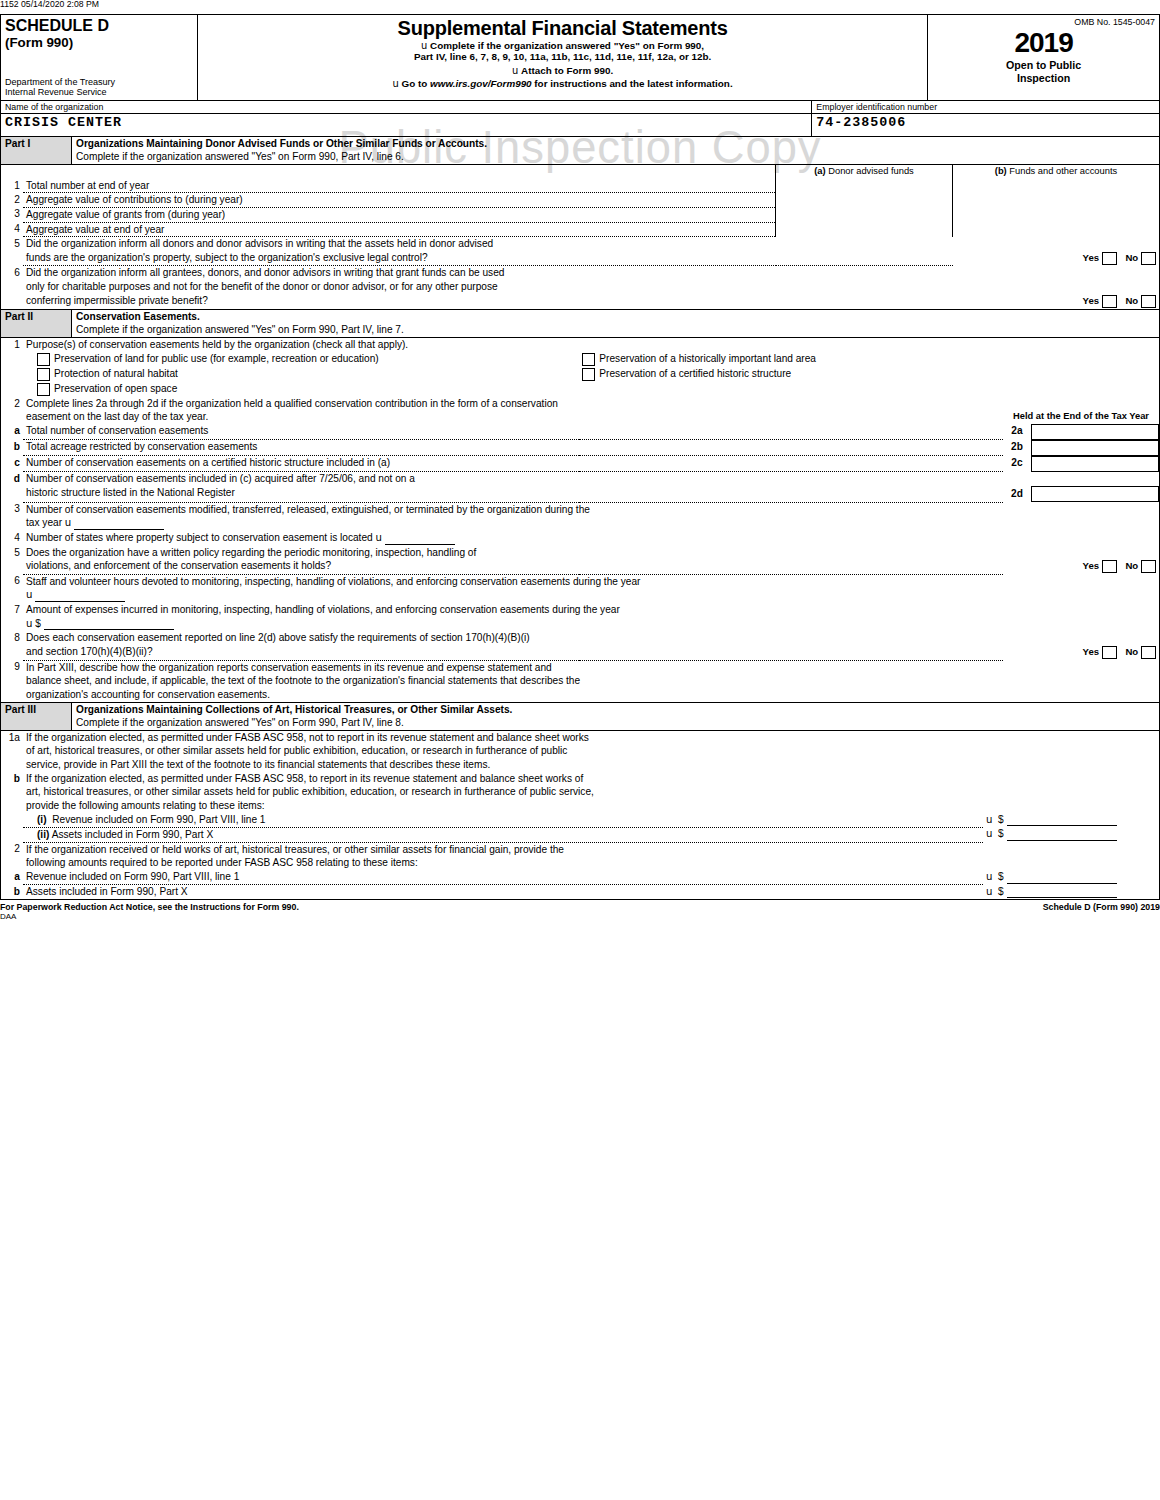1152 05/14/2020 2:08 PM
| SCHEDULE D (Form 990) Department of the Treasury Internal Revenue Service | Supplemental Financial Statements u Complete if the organization answered "Yes" on Form 990, Part IV, line 6, 7, 8, 9, 10, 11a, 11b, 11c, 11d, 11e, 11f, 12a, or 12b. u Attach to Form 990. u Go to www.irs.gov/Form990 for instructions and the latest information. | OMB No. 1545-0047 2019 Open to Public Inspection |
| Name of the organization | Employer identification number |
Public Inspection Copy
| CRISIS CENTER | 74-2385006 |
| Part I | Organizations Maintaining Donor Advised Funds or Other Similar Funds or Accounts. |
| | Complete if the organization answered "Yes" on Form 990, Part IV, line 6. |
| | | (a) Donor advised funds | (b) Funds and other accounts |
| 1 | Total number at end of year | | |
| 2 | Aggregate value of contributions to (during year) | | |
| 3 | Aggregate value of grants from (during year) | | |
| 4 | Aggregate value at end of year | | |
| 5 | Did the organization inform all donors and donor advisors in writing that the assets held in donor advised |
| | funds are the organization's property, subject to the organization's exclusive legal control? | Yes No |
| 6 | Did the organization inform all grantees, donors, and donor advisors in writing that grant funds can be used |
| | only for charitable purposes and not for the benefit of the donor or donor advisor, or for any other purpose |
| | conferring impermissible private benefit? | Yes No |
| Part II | Conservation Easements. |
| | Complete if the organization answered "Yes" on Form 990, Part IV, line 7. |
| 1 | Purpose(s) of conservation easements held by the organization (check all that apply). |
| | Preservation of land for public use (for example, recreation or education) | Preservation of a historically important land area |
| | Protection of natural habitat | Preservation of a certified historic structure |
| | Preservation of open space |
| 2 | Complete lines 2a through 2d if the organization held a qualified conservation contribution in the form of a conservation |
| | easement on the last day of the tax year. | Held at the End of the Tax Year |
| a | Total number of conservation easements | / 2a / / |
| b | Total acreage restricted by conservation easements | / 2b / / |
| c | Number of conservation easements on a certified historic structure included in (a) | / 2c / / |
| d | Number of conservation easements included in (c) acquired after 7/25/06, and not on a |
| | historic structure listed in the National Register | / 2d / / |
| 3 | Number of conservation easements modified, transferred, released, extinguished, or terminated by the organization during the |
| | tax year u |
| 4 | Number of states where property subject to conservation easement is located u |
| 5 | Does the organization have a written policy regarding the periodic monitoring, inspection, handling of |
| | violations, and enforcement of the conservation easements it holds? | Yes No |
| 6 | Staff and volunteer hours devoted to monitoring, inspecting, handling of violations, and enforcing conservation easements during the year |
| | u |
| 7 | Amount of expenses incurred in monitoring, inspecting, handling of violations, and enforcing conservation easements during the year |
| | u $ |
| 8 | Does each conservation easement reported on line 2(d) above satisfy the requirements of section 170(h)(4)(B)(i) |
| | and section 170(h)(4)(B)(ii)? | Yes No |
| 9 | In Part XIII, describe how the organization reports conservation easements in its revenue and expense statement and |
| | balance sheet, and include, if applicable, the text of the footnote to the organization's financial statements that describes the |
| | organization's accounting for conservation easements. |
| Part III | Organizations Maintaining Collections of Art, Historical Treasures, or Other Similar Assets. |
| | Complete if the organization answered "Yes" on Form 990, Part IV, line 8. |
| 1a | If the organization elected, as permitted under FASB ASC 958, not to report in its revenue statement and balance sheet works |
| | of art, historical treasures, or other similar assets held for public exhibition, education, or research in furtherance of public |
| | service, provide in Part XIII the text of the footnote to its financial statements that describes these items. |
| b | If the organization elected, as permitted under FASB ASC 958, to report in its revenue statement and balance sheet works of |
| | art, historical treasures, or other similar assets held for public exhibition, education, or research in furtherance of public service, |
| | provide the following amounts relating to these items: |
| | (i) Revenue included on Form 990, Part VIII, line 1 | u $ |
| | (ii) Assets included in Form 990, Part X | u $ |
| 2 | If the organization received or held works of art, historical treasures, or other similar assets for financial gain, provide the |
| | following amounts required to be reported under FASB ASC 958 relating to these items: |
| a | Revenue included on Form 990, Part VIII, line 1 | u $ |
| b | Assets included in Form 990, Part X | u $ |
For Paperwork Reduction Act Notice, see the Instructions for Form 990. Schedule D (Form 990) 2019
DAA